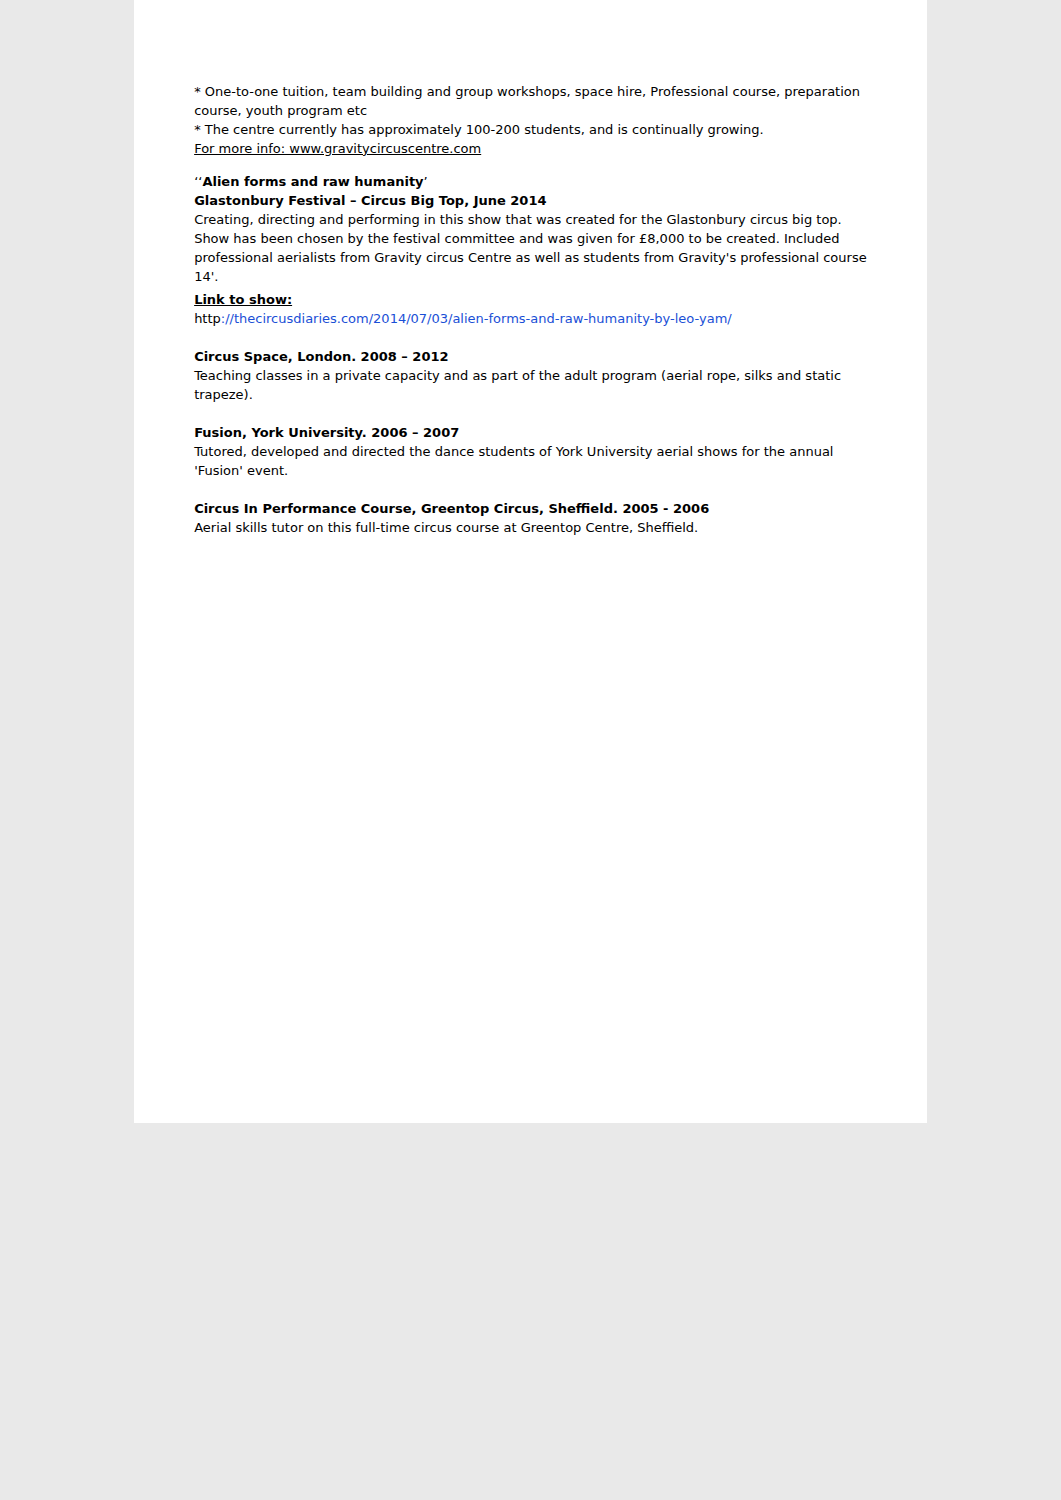* One-to-one tuition, team building and group workshops, space hire, Professional course, preparation course, youth program etc
* The centre currently has approximately 100-200 students, and is continually growing.
For more info: www.gravitycircuscentre.com
‘‘Alien forms and raw humanity’
Glastonbury Festival – Circus Big Top, June 2014
Creating, directing and performing in this show that was created for the Glastonbury circus big top. Show has been chosen by the festival committee and was given for £8,000 to be created. Included professional aerialists from Gravity circus Centre as well as students from Gravity's professional course 14'.
Link to show:
http://thecircusdiaries.com/2014/07/03/alien-forms-and-raw-humanity-by-leo-yam/
Circus Space, London. 2008 – 2012
Teaching classes in a private capacity and as part of the adult program (aerial rope, silks and static trapeze).
Fusion, York University. 2006 – 2007
Tutored, developed and directed the dance students of York University aerial shows for the annual 'Fusion' event.
Circus In Performance Course, Greentop Circus, Sheffield. 2005 - 2006
Aerial skills tutor on this full-time circus course at Greentop Centre, Sheffield.